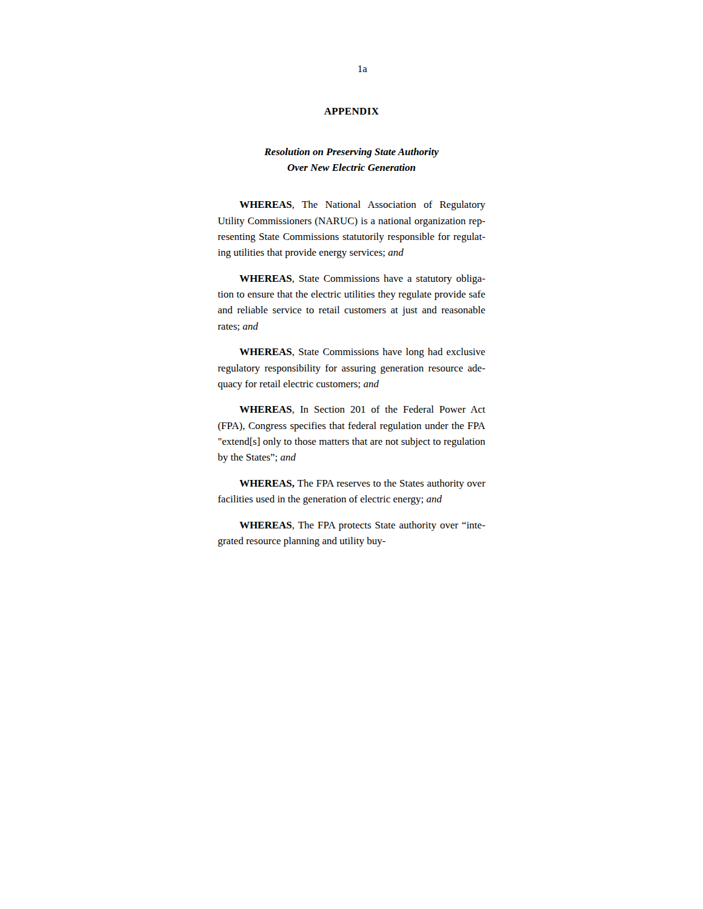1a
APPENDIX
Resolution on Preserving State Authority
Over New Electric Generation
WHEREAS, The National Association of Regulatory Utility Commissioners (NARUC) is a national organization representing State Commissions statutorily responsible for regulating utilities that provide energy services; and
WHEREAS, State Commissions have a statutory obligation to ensure that the electric utilities they regulate provide safe and reliable service to retail customers at just and reasonable rates; and
WHEREAS, State Commissions have long had exclusive regulatory responsibility for assuring generation resource adequacy for retail electric customers; and
WHEREAS, In Section 201 of the Federal Power Act (FPA), Congress specifies that federal regulation under the FPA "extend[s] only to those matters that are not subject to regulation by the States”; and
WHEREAS, The FPA reserves to the States authority over facilities used in the generation of electric energy; and
WHEREAS, The FPA protects State authority over “integrated resource planning and utility buy-